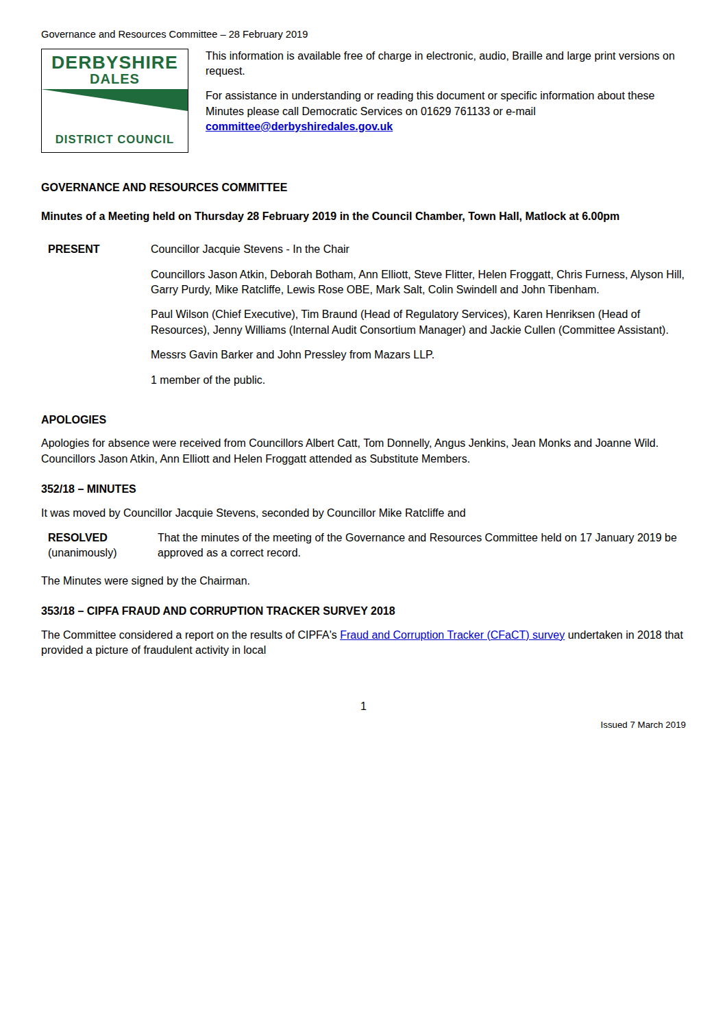Governance and Resources Committee – 28 February 2019
DERBYSHIRE
DALES
DISTRICT COUNCIL
This information is available free of charge in electronic, audio, Braille and large print versions on request.
For assistance in understanding or reading this document or specific information about these Minutes please call Democratic Services on 01629 761133 or e-mail committee@derbyshiredales.gov.uk
GOVERNANCE AND RESOURCES COMMITTEE
Minutes of a Meeting held on Thursday 28 February 2019 in the Council Chamber, Town Hall, Matlock at 6.00pm
| PRESENT | Councillor Jacquie Stevens - In the Chair |
| | Councillors Jason Atkin, Deborah Botham, Ann Elliott, Steve Flitter, Helen Froggatt, Chris Furness, Alyson Hill, Garry Purdy, Mike Ratcliffe, Lewis Rose OBE, Mark Salt, Colin Swindell and John Tibenham. |
| | Paul Wilson (Chief Executive), Tim Braund (Head of Regulatory Services), Karen Henriksen (Head of Resources), Jenny Williams (Internal Audit Consortium Manager) and Jackie Cullen (Committee Assistant). |
| | Messrs Gavin Barker and John Pressley from Mazars LLP. |
| | 1 member of the public. |
APOLOGIES
Apologies for absence were received from Councillors Albert Catt, Tom Donnelly, Angus Jenkins, Jean Monks and Joanne Wild. Councillors Jason Atkin, Ann Elliott and Helen Froggatt attended as Substitute Members.
352/18 – MINUTES
It was moved by Councillor Jacquie Stevens, seconded by Councillor Mike Ratcliffe and
| RESOLVED (unanimously) | That the minutes of the meeting of the Governance and Resources Committee held on 17 January 2019 be approved as a correct record. |
The Minutes were signed by the Chairman.
353/18 – CIPFA FRAUD AND CORRUPTION TRACKER SURVEY 2018
The Committee considered a report on the results of CIPFA's Fraud and Corruption Tracker (CFaCT) survey undertaken in 2018 that provided a picture of fraudulent activity in local
1
Issued 7 March 2019